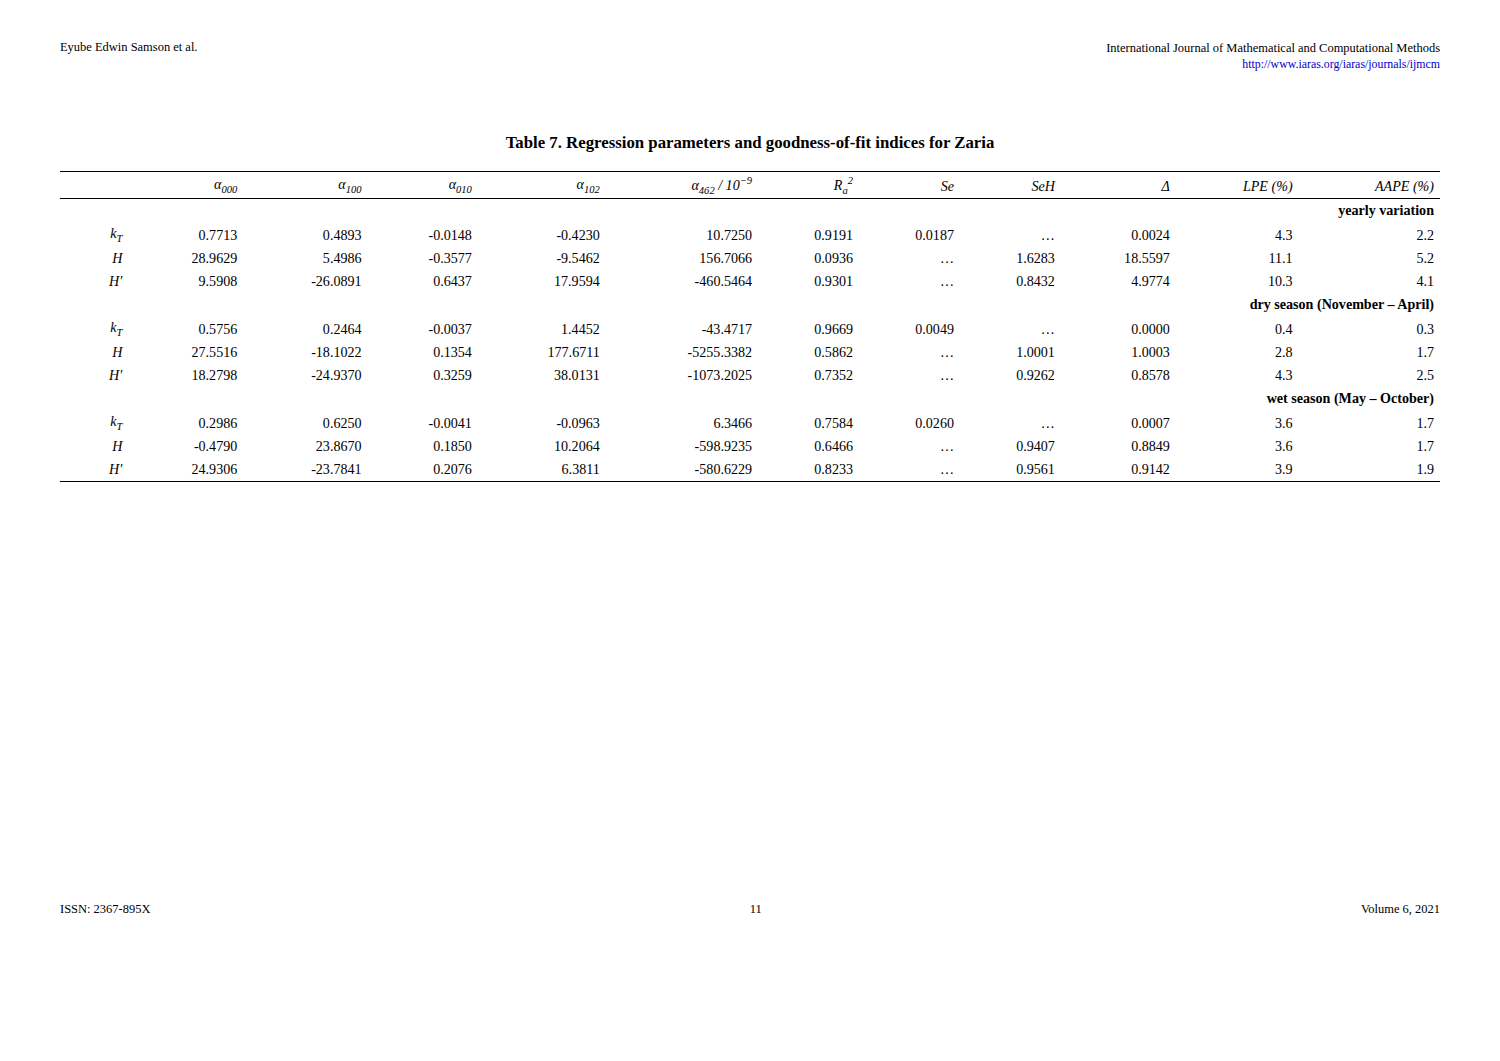Eyube Edwin Samson et al.
International Journal of Mathematical and Computational Methods
http://www.iaras.org/iaras/journals/ijmcm
Table 7. Regression parameters and goodness-of-fit indices for Zaria
| | α 000 | α 100 | α 010 | α 102 | α 462 / 10 −9 | R a 2 | Se | SeH | Δ | LPE (%) | AAPE (%) |
| --- | --- | --- | --- | --- | --- | --- | --- | --- | --- | --- | --- |
| yearly variation |
| k T | 0.7713 | 0.4893 | -0.0148 | -0.4230 | 10.7250 | 0.9191 | 0.0187 | … | 0.0024 | 4.3 | 2.2 |
| H | 28.9629 | 5.4986 | -0.3577 | -9.5462 | 156.7066 | 0.0936 | … | 1.6283 | 18.5597 | 11.1 | 5.2 |
| H′ | 9.5908 | -26.0891 | 0.6437 | 17.9594 | -460.5464 | 0.9301 | … | 0.8432 | 4.9774 | 10.3 | 4.1 |
| dry season (November – April) |
| k T | 0.5756 | 0.2464 | -0.0037 | 1.4452 | -43.4717 | 0.9669 | 0.0049 | … | 0.0000 | 0.4 | 0.3 |
| H | 27.5516 | -18.1022 | 0.1354 | 177.6711 | -5255.3382 | 0.5862 | … | 1.0001 | 1.0003 | 2.8 | 1.7 |
| H′ | 18.2798 | -24.9370 | 0.3259 | 38.0131 | -1073.2025 | 0.7352 | … | 0.9262 | 0.8578 | 4.3 | 2.5 |
| wet season (May – October) |
| k T | 0.2986 | 0.6250 | -0.0041 | -0.0963 | 6.3466 | 0.7584 | 0.0260 | … | 0.0007 | 3.6 | 1.7 |
| H | -0.4790 | 23.8670 | 0.1850 | 10.2064 | -598.9235 | 0.6466 | … | 0.9407 | 0.8849 | 3.6 | 1.7 |
| H′ | 24.9306 | -23.7841 | 0.2076 | 6.3811 | -580.6229 | 0.8233 | … | 0.9561 | 0.9142 | 3.9 | 1.9 |
ISSN: 2367-895X
11
Volume 6, 2021